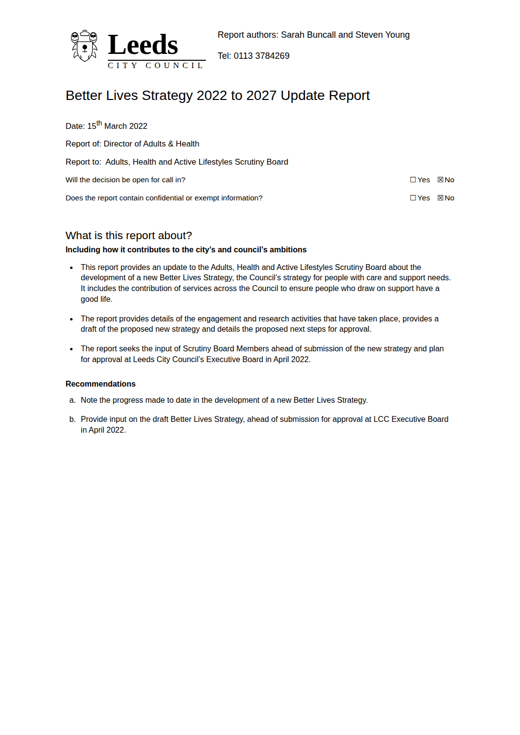Leeds CITY COUNCIL
Report authors: Sarah Buncall and Steven Young
Tel: 0113 3784269
Better Lives Strategy 2022 to 2027 Update Report
Date: 15th March 2022
Report of: Director of Adults & Health
Report to: Adults, Health and Active Lifestyles Scrutiny Board
Will the decision be open for call in? ☐Yes☒No
Does the report contain confidential or exempt information? ☐Yes☒No
What is this report about?
Including how it contributes to the city’s and council’s ambitions
This report provides an update to the Adults, Health and Active Lifestyles Scrutiny Board about the development of a new Better Lives Strategy, the Council’s strategy for people with care and support needs. It includes the contribution of services across the Council to ensure people who draw on support have a good life.
The report provides details of the engagement and research activities that have taken place, provides a draft of the proposed new strategy and details the proposed next steps for approval.
The report seeks the input of Scrutiny Board Members ahead of submission of the new strategy and plan for approval at Leeds City Council’s Executive Board in April 2022.
Recommendations
Note the progress made to date in the development of a new Better Lives Strategy.
Provide input on the draft Better Lives Strategy, ahead of submission for approval at LCC Executive Board in April 2022.